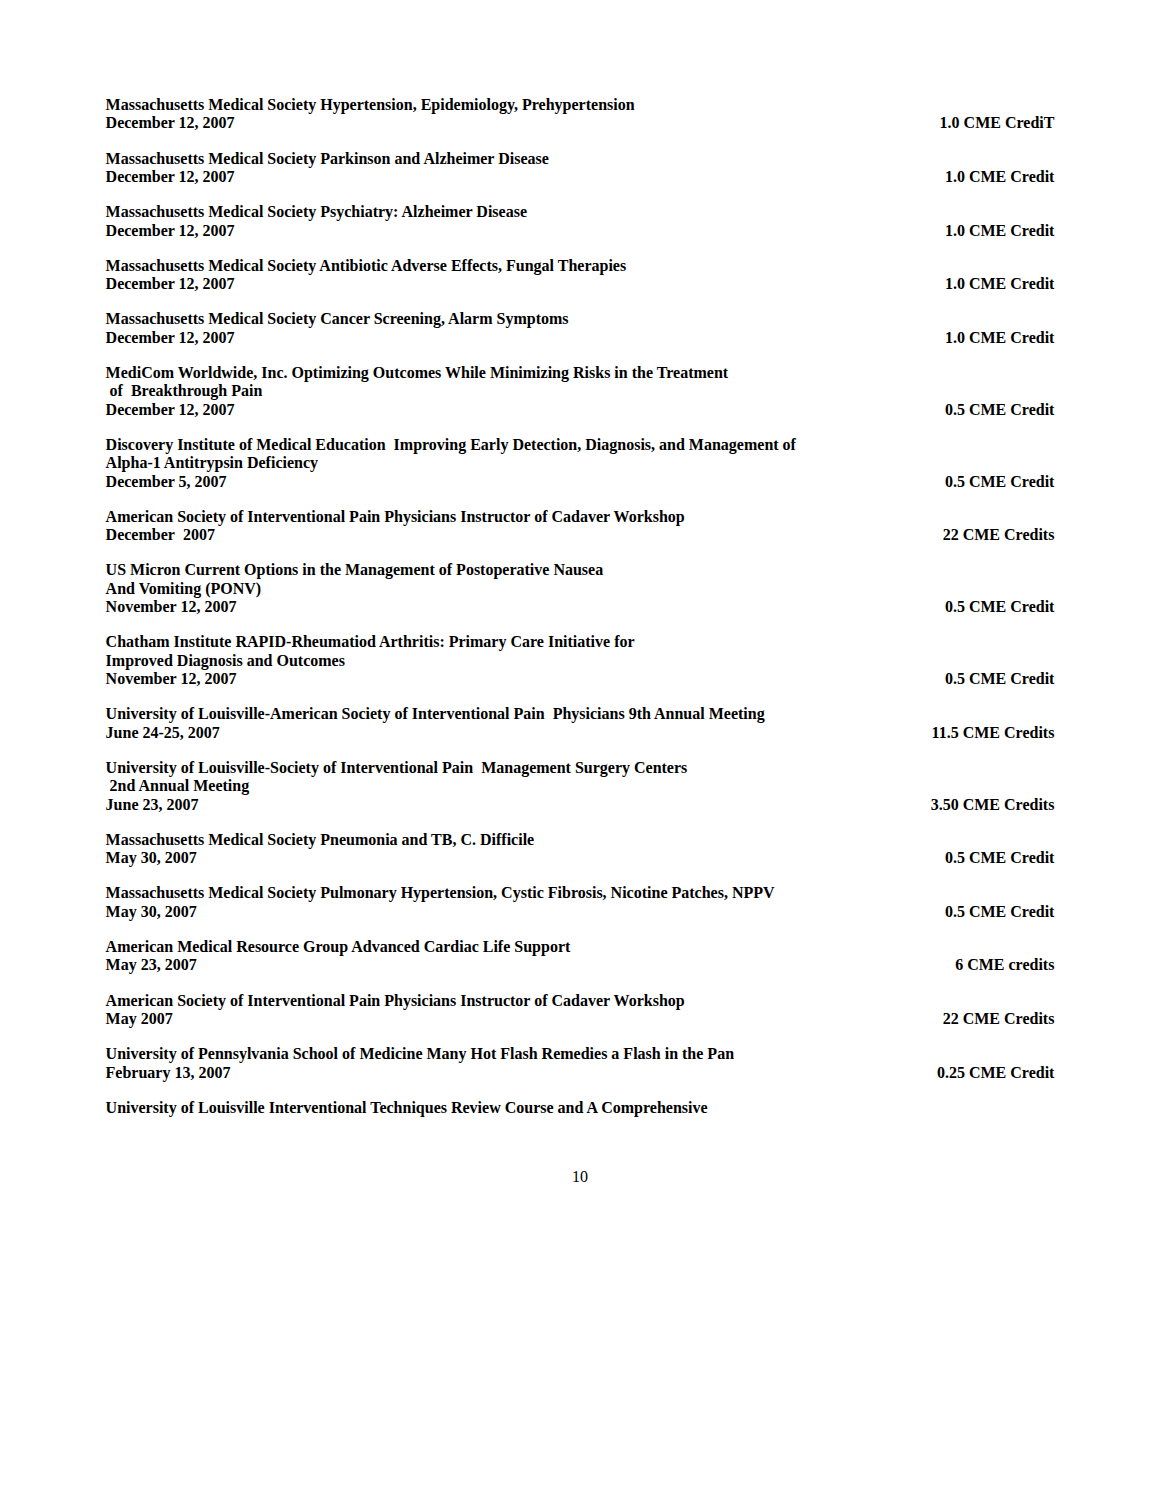Massachusetts Medical Society Hypertension, Epidemiology, Prehypertension
December 12, 20071.0 CME CrediT
Massachusetts Medical Society Parkinson and Alzheimer Disease
December 12, 20071.0 CME Credit
Massachusetts Medical Society Psychiatry: Alzheimer Disease
December 12, 20071.0 CME Credit
Massachusetts Medical Society Antibiotic Adverse Effects, Fungal Therapies
December 12, 20071.0 CME Credit
Massachusetts Medical Society Cancer Screening, Alarm Symptoms
December 12, 20071.0 CME Credit
MediCom Worldwide, Inc. Optimizing Outcomes While Minimizing Risks in the Treatment of Breakthrough Pain
December 12, 20070.5 CME Credit
Discovery Institute of Medical Education Improving Early Detection, Diagnosis, and Management of Alpha-1 Antitrypsin Deficiency
December 5, 20070.5 CME Credit
American Society of Interventional Pain Physicians Instructor of Cadaver Workshop
December 200722 CME Credits
US Micron Current Options in the Management of Postoperative Nausea And Vomiting (PONV)
November 12, 20070.5 CME Credit
Chatham Institute RAPID-Rheumatiod Arthritis: Primary Care Initiative for Improved Diagnosis and Outcomes
November 12, 20070.5 CME Credit
University of Louisville-American Society of Interventional Pain Physicians 9th Annual Meeting
June 24-25, 200711.5 CME Credits
University of Louisville-Society of Interventional Pain Management Surgery Centers 2nd Annual Meeting
June 23, 20073.50 CME Credits
Massachusetts Medical Society Pneumonia and TB, C. Difficile
May 30, 20070.5 CME Credit
Massachusetts Medical Society Pulmonary Hypertension, Cystic Fibrosis, Nicotine Patches, NPPV
May 30, 20070.5 CME Credit
American Medical Resource Group Advanced Cardiac Life Support
May 23, 20076 CME credits
American Society of Interventional Pain Physicians Instructor of Cadaver Workshop
May 200722 CME Credits
University of Pennsylvania School of Medicine Many Hot Flash Remedies a Flash in the Pan
February 13, 20070.25 CME Credit
University of Louisville Interventional Techniques Review Course and A Comprehensive
10